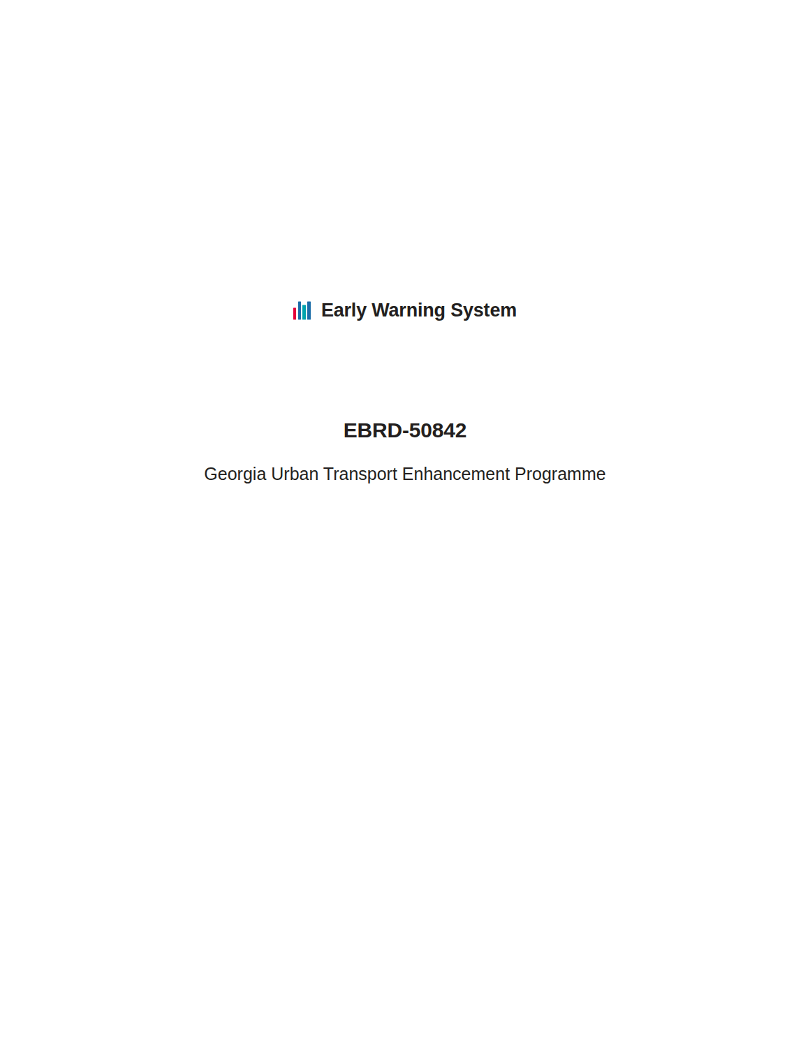Early Warning System
EBRD-50842
Georgia Urban Transport Enhancement Programme